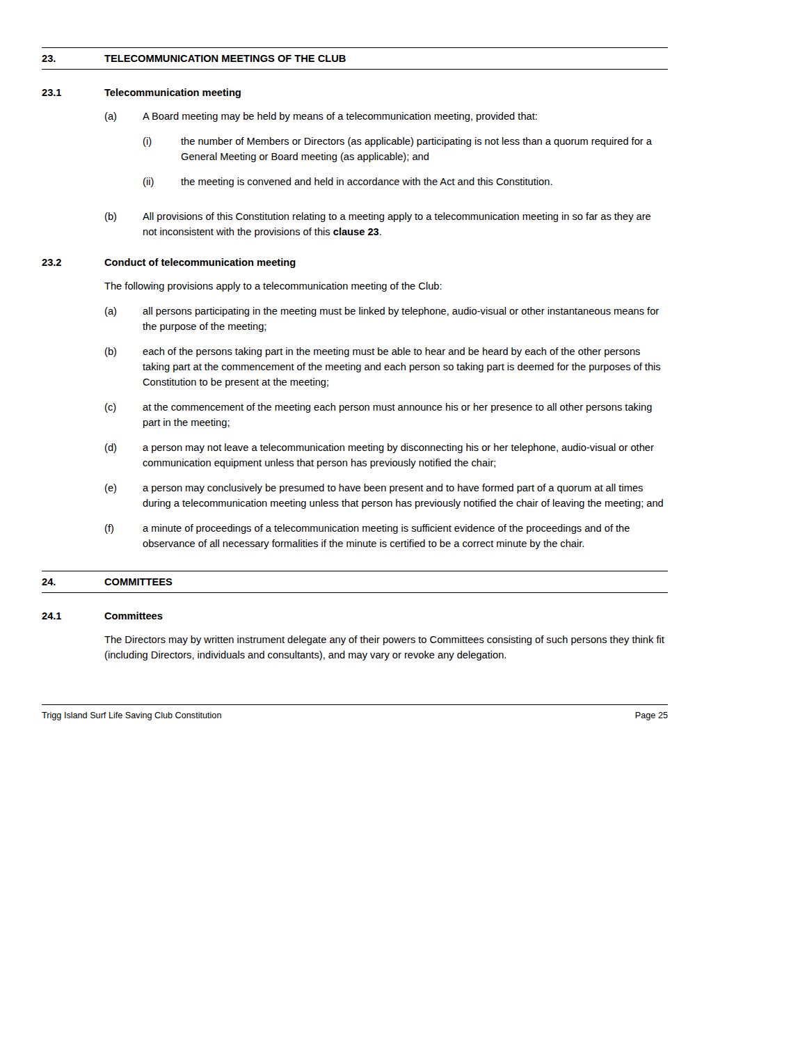23. Telecommunication Meetings of the Club
23.1 Telecommunication meeting
(a)
A Board meeting may be held by means of a telecommunication meeting, provided that:
(i)
the number of Members or Directors (as applicable) participating is not less than a quorum required for a General Meeting or Board meeting (as applicable); and
(ii)
the meeting is convened and held in accordance with the Act and this Constitution.
(b)
All provisions of this Constitution relating to a meeting apply to a telecommunication meeting in so far as they are not inconsistent with the provisions of this clause 23.
23.2 Conduct of telecommunication meeting
The following provisions apply to a telecommunication meeting of the Club:
(a)
all persons participating in the meeting must be linked by telephone, audio-visual or other instantaneous means for the purpose of the meeting;
(b)
each of the persons taking part in the meeting must be able to hear and be heard by each of the other persons taking part at the commencement of the meeting and each person so taking part is deemed for the purposes of this Constitution to be present at the meeting;
(c)
at the commencement of the meeting each person must announce his or her presence to all other persons taking part in the meeting;
(d)
a person may not leave a telecommunication meeting by disconnecting his or her telephone, audio-visual or other communication equipment unless that person has previously notified the chair;
(e)
a person may conclusively be presumed to have been present and to have formed part of a quorum at all times during a telecommunication meeting unless that person has previously notified the chair of leaving the meeting; and
(f)
a minute of proceedings of a telecommunication meeting is sufficient evidence of the proceedings and of the observance of all necessary formalities if the minute is certified to be a correct minute by the chair.
24. Committees
24.1 Committees
The Directors may by written instrument delegate any of their powers to Committees consisting of such persons they think fit (including Directors, individuals and consultants), and may vary or revoke any delegation.
Trigg Island Surf Life Saving Club Constitution Page 25